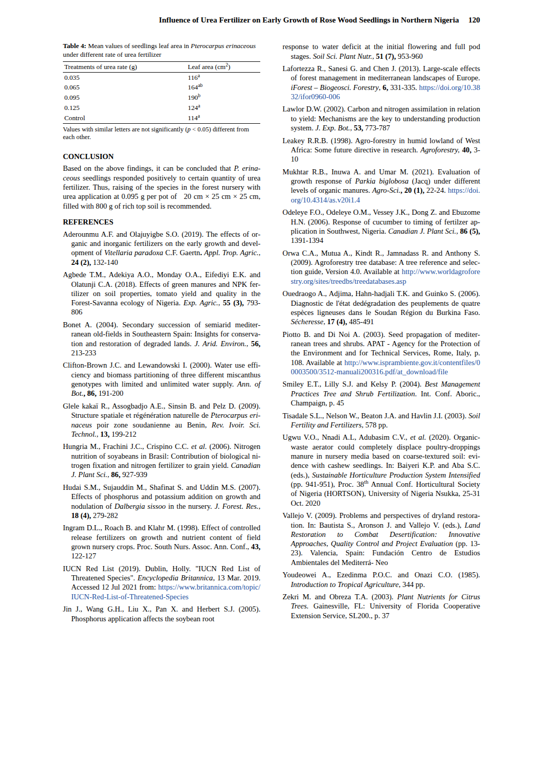Influence of Urea Fertilizer on Early Growth of Rose Wood Seedlings in Northern Nigeria120
Table 4: Mean values of seedlings leaf area in Pterocarpus erinaceous under different rate of urea fertilizer
| Treatments of urea rate (g) | Leaf area (cm 2 ) |
| --- | --- |
| 0.035 | 116 a |
| 0.065 | 164 ab |
| 0.095 | 190 b |
| 0.125 | 124 a |
| Control | 114 a |
Values with similar letters are not significantly (p < 0.05) different from each other.
CONCLUSION
Based on the above findings, it can be concluded that P. erinaceous seedlings responded positively to certain quantity of urea fertilizer. Thus, raising of the species in the forest nursery with urea application at 0.095 g per pot of 20 cm × 25 cm × 25 cm, filled with 800 g of rich top soil is recommended.
REFERENCES
Aderounmu A.F. and Olajuyigbe S.O. (2019). The effects of organic and inorganic fertilizers on the early growth and development of Vitellaria paradoxa C.F. Gaertn. Appl. Trop. Agric., 24 (2), 132-140
Agbede T.M., Adekiya A.O., Monday O.A., Eifediyi E.K. and Olatunji C.A. (2018). Effects of green manures and NPK fertilizer on soil properties, tomato yield and quality in the Forest-Savanna ecology of Nigeria. Exp. Agric., 55 (3), 793-806
Bonet A. (2004). Secondary succession of semiarid mediterranean old-fields in Southeastern Spain: Insights for conservation and restoration of degraded lands. J. Arid. Environ., 56, 213-233
Clifton-Brown J.C. and Lewandowski I. (2000). Water use efficiency and biomass partitioning of three different miscanthus genotypes with limited and unlimited water supply. Ann. of Bot., 86, 191-200
Glele kakaï R., Assogbadjo A.E., Sinsin B. and Pelz D. (2009). Structure spatiale et régénération naturelle de Pterocarpus erinaceus poir zone soudanienne au Benin, Rev. Ivoir. Sci. Technol., 13, 199-212
Hungria M., Frachini J.C., Crispino C.C. et al. (2006). Nitrogen nutrition of soyabeans in Brasil: Contribution of biological nitrogen fixation and nitrogen fertilizer to grain yield. Canadian J. Plant Sci., 86, 927-939
Hudai S.M., Sujauddin M., Shafinat S. and Uddin M.S. (2007). Effects of phosphorus and potassium addition on growth and nodulation of Dalbergia sissoo in the nursery. J. Forest. Res., 18 (4), 279-282
Ingram D.L., Roach B. and Klahr M. (1998). Effect of controlled release fertilizers on growth and nutrient content of field grown nursery crops. Proc. South Nurs. Assoc. Ann. Conf., 43, 122-127
IUCN Red List (2019). Dublin, Holly. "IUCN Red List of Threatened Species". Encyclopedia Britannica, 13 Mar. 2019. Accessed 12 Jul 2021 from: https://www.britannica.com/topic/IUCN-Red-List-of-Threatened-Species
Jin J., Wang G.H., Liu X., Pan X. and Herbert S.J. (2005). Phosphorus application affects the soybean root
response to water deficit at the initial flowering and full pod stages. Soil Sci. Plant Nutr., 51 (7), 953-960
Lafortezza R., Sanesi G. and Chen J. (2013). Large-scale effects of forest management in mediterranean landscapes of Europe. iForest – Biogeosci. Forestry, 6, 331-335. https://doi.org/10.3832/ifor0960-006
Lawlor D.W. (2002). Carbon and nitrogen assimilation in relation to yield: Mechanisms are the key to understanding production system. J. Exp. Bot., 53, 773-787
Leakey R.R.B. (1998). Agro-forestry in humid lowland of West Africa: Some future directive in research. Agroforestry, 40, 3-10
Mukhtar R.B., Inuwa A. and Umar M. (2021). Evaluation of growth response of Parkia biglobosa (Jacq) under different levels of organic manures. Agro-Sci., 20 (1), 22-24. https://doi.org/10.4314/as.v20i1.4
Odeleye F.O., Odeleye O.M., Vessey J.K., Dong Z. and Ebuzome H.N. (2006). Response of cucumber to timing of fertilzer application in Southwest, Nigeria. Canadian J. Plant Sci., 86 (5), 1391-1394
Orwa C.A., Mutua A., Kindt R., Jamnadass R. and Anthony S. (2009). Agroforestry tree database: A tree reference and selection guide, Version 4.0. Available at http://www.worldagroforestry.org/sites/treedbs/treedatabases.asp
Ouedraogo A., Adjima, Hahn-hadjali T.K. and Guinko S. (2006). Diagnostic de l'état dedégradation des peuplements de quatre espèces ligneuses dans le Soudan Région du Burkina Faso. Sécheresse, 17 (4), 485-491
Piotto B. and Di Noi A. (2003). Seed propagation of mediterranean trees and shrubs. APAT - Agency for the Protection of the Environment and for Technical Services, Rome, Italy, p. 108. Available at http://www.isprambiente.gov.it/contentfiles/00003500/3512-manuali200316.pdf/at_download/file
Smiley E.T., Lilly S.J. and Kelsy P. (2004). Best Management Practices Tree and Shrub Fertilization. Int. Conf. Aboric., Champaign, p. 45
Tisadale S.L., Nelson W., Beaton J.A. and Havlin J.I. (2003). Soil Fertility and Fertilizers, 578 pp.
Ugwu V.O., Nnadi A.L, Adubasim C.V., et al. (2020). Organic-waste aerator could completely displace poultry-droppings manure in nursery media based on coarse-textured soil: evidence with cashew seedlings. In: Baiyeri K.P. and Aba S.C. (eds.), Sustainable Horticulture Production System Intensified (pp. 941-951), Proc. 38th Annual Conf. Horticultural Society of Nigeria (HORTSON), University of Nigeria Nsukka, 25-31 Oct. 2020
Vallejo V. (2009). Problems and perspectives of dryland restoration. In: Bautista S., Aronson J. and Vallejo V. (eds.), Land Restoration to Combat Desertification: Innovative Approaches, Quality Control and Project Evaluation (pp. 13-23). Valencia, Spain: Fundación Centro de Estudios Ambientales del Mediterrá- Neo
Youdeowei A., Ezedinma P.O.C. and Onazi C.O. (1985). Introduction to Tropical Agriculture, 344 pp.
Zekri M. and Obreza T.A. (2003). Plant Nutrients for Citrus Trees. Gainesville, FL: University of Florida Cooperative Extension Service, SL200., p. 37